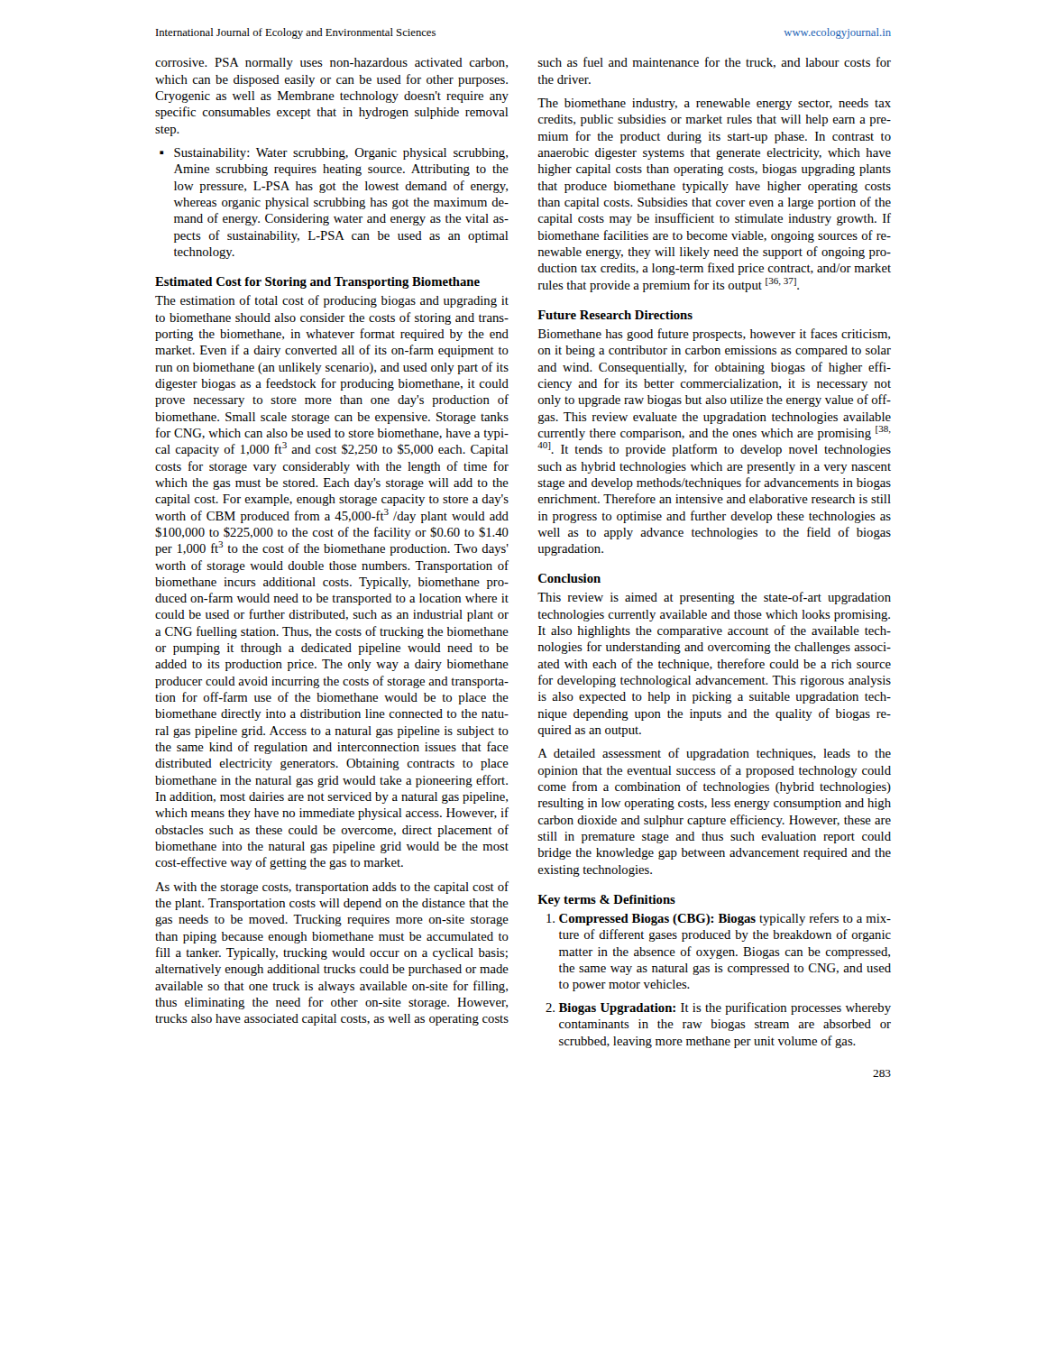International Journal of Ecology and Environmental Sciences www.ecologyjournal.in
corrosive. PSA normally uses non-hazardous activated carbon, which can be disposed easily or can be used for other purposes. Cryogenic as well as Membrane technology doesn't require any specific consumables except that in hydrogen sulphide removal step.
Sustainability: Water scrubbing, Organic physical scrubbing, Amine scrubbing requires heating source. Attributing to the low pressure, L-PSA has got the lowest demand of energy, whereas organic physical scrubbing has got the maximum demand of energy. Considering water and energy as the vital aspects of sustainability, L-PSA can be used as an optimal technology.
Estimated Cost for Storing and Transporting Biomethane
The estimation of total cost of producing biogas and upgrading it to biomethane should also consider the costs of storing and transporting the biomethane, in whatever format required by the end market. Even if a dairy converted all of its on-farm equipment to run on biomethane (an unlikely scenario), and used only part of its digester biogas as a feedstock for producing biomethane, it could prove necessary to store more than one day's production of biomethane. Small scale storage can be expensive. Storage tanks for CNG, which can also be used to store biomethane, have a typical capacity of 1,000 ft3 and cost $2,250 to $5,000 each. Capital costs for storage vary considerably with the length of time for which the gas must be stored. Each day's storage will add to the capital cost. For example, enough storage capacity to store a day's worth of CBM produced from a 45,000-ft3 /day plant would add $100,000 to $225,000 to the cost of the facility or $0.60 to $1.40 per 1,000 ft3 to the cost of the biomethane production. Two days' worth of storage would double those numbers. Transportation of biomethane incurs additional costs. Typically, biomethane produced on-farm would need to be transported to a location where it could be used or further distributed, such as an industrial plant or a CNG fuelling station. Thus, the costs of trucking the biomethane or pumping it through a dedicated pipeline would need to be added to its production price. The only way a dairy biomethane producer could avoid incurring the costs of storage and transportation for off-farm use of the biomethane would be to place the biomethane directly into a distribution line connected to the natural gas pipeline grid. Access to a natural gas pipeline is subject to the same kind of regulation and interconnection issues that face distributed electricity generators. Obtaining contracts to place biomethane in the natural gas grid would take a pioneering effort. In addition, most dairies are not serviced by a natural gas pipeline, which means they have no immediate physical access. However, if obstacles such as these could be overcome, direct placement of biomethane into the natural gas pipeline grid would be the most cost-effective way of getting the gas to market.
As with the storage costs, transportation adds to the capital cost of the plant. Transportation costs will depend on the distance that the gas needs to be moved. Trucking requires more on-site storage than piping because enough biomethane must be accumulated to fill a tanker. Typically, trucking would occur on a cyclical basis; alternatively enough additional trucks could be purchased or made available so that one truck is always available on-site for filling, thus eliminating the need for other on-site storage. However, trucks also have associated capital costs, as well as operating costs such as fuel and maintenance for the truck, and labour costs for the driver.
The biomethane industry, a renewable energy sector, needs tax credits, public subsidies or market rules that will help earn a premium for the product during its start-up phase. In contrast to anaerobic digester systems that generate electricity, which have higher capital costs than operating costs, biogas upgrading plants that produce biomethane typically have higher operating costs than capital costs. Subsidies that cover even a large portion of the capital costs may be insufficient to stimulate industry growth. If biomethane facilities are to become viable, ongoing sources of renewable energy, they will likely need the support of ongoing production tax credits, a long-term fixed price contract, and/or market rules that provide a premium for its output [36, 37].
Future Research Directions
Biomethane has good future prospects, however it faces criticism, on it being a contributor in carbon emissions as compared to solar and wind. Consequentially, for obtaining biogas of higher efficiency and for its better commercialization, it is necessary not only to upgrade raw biogas but also utilize the energy value of off-gas. This review evaluate the upgradation technologies available currently there comparison, and the ones which are promising [38, 40]. It tends to provide platform to develop novel technologies such as hybrid technologies which are presently in a very nascent stage and develop methods/techniques for advancements in biogas enrichment. Therefore an intensive and elaborative research is still in progress to optimise and further develop these technologies as well as to apply advance technologies to the field of biogas upgradation.
Conclusion
This review is aimed at presenting the state-of-art upgradation technologies currently available and those which looks promising. It also highlights the comparative account of the available technologies for understanding and overcoming the challenges associated with each of the technique, therefore could be a rich source for developing technological advancement. This rigorous analysis is also expected to help in picking a suitable upgradation technique depending upon the inputs and the quality of biogas required as an output.
A detailed assessment of upgradation techniques, leads to the opinion that the eventual success of a proposed technology could come from a combination of technologies (hybrid technologies) resulting in low operating costs, less energy consumption and high carbon dioxide and sulphur capture efficiency. However, these are still in premature stage and thus such evaluation report could bridge the knowledge gap between advancement required and the existing technologies.
Key terms & Definitions
Compressed Biogas (CBG): Biogas typically refers to a mixture of different gases produced by the breakdown of organic matter in the absence of oxygen. Biogas can be compressed, the same way as natural gas is compressed to CNG, and used to power motor vehicles.
Biogas Upgradation: It is the purification processes whereby contaminants in the raw biogas stream are absorbed or scrubbed, leaving more methane per unit volume of gas.
283